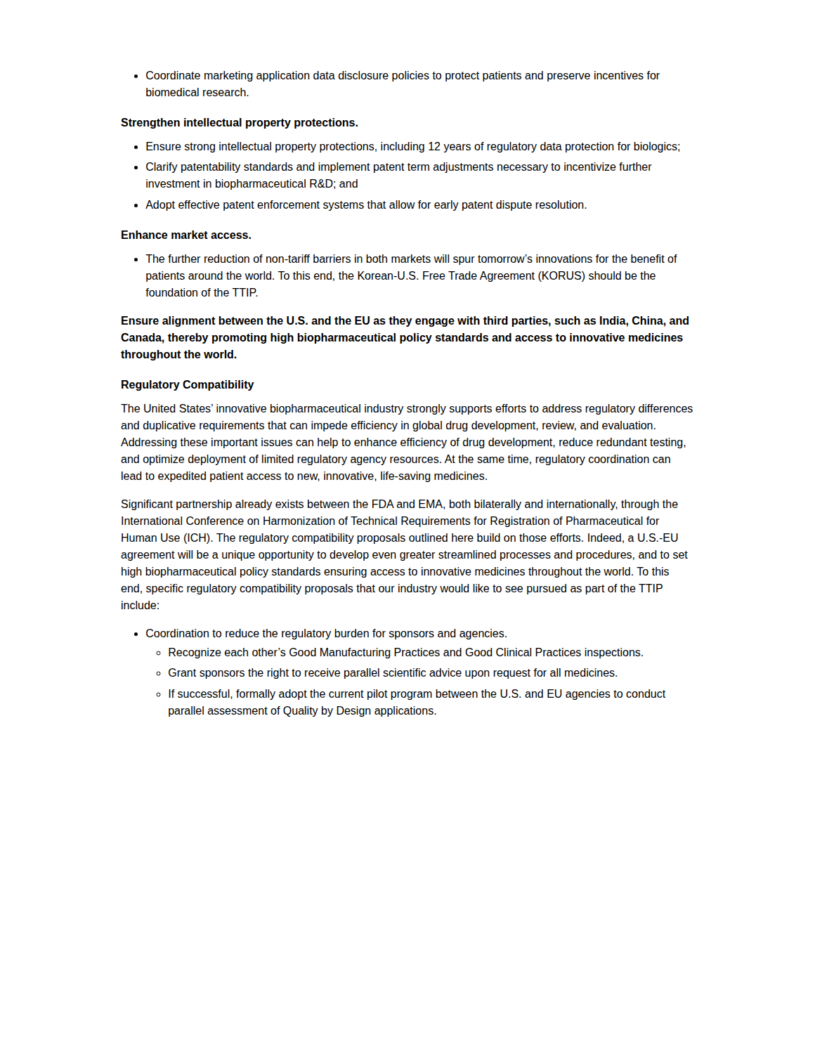Coordinate marketing application data disclosure policies to protect patients and preserve incentives for biomedical research.
Strengthen intellectual property protections.
Ensure strong intellectual property protections, including 12 years of regulatory data protection for biologics;
Clarify patentability standards and implement patent term adjustments necessary to incentivize further investment in biopharmaceutical R&D; and
Adopt effective patent enforcement systems that allow for early patent dispute resolution.
Enhance market access.
The further reduction of non-tariff barriers in both markets will spur tomorrow’s innovations for the benefit of patients around the world. To this end, the Korean-U.S. Free Trade Agreement (KORUS) should be the foundation of the TTIP.
Ensure alignment between the U.S. and the EU as they engage with third parties, such as India, China, and Canada, thereby promoting high biopharmaceutical policy standards and access to innovative medicines throughout the world.
Regulatory Compatibility
The United States’ innovative biopharmaceutical industry strongly supports efforts to address regulatory differences and duplicative requirements that can impede efficiency in global drug development, review, and evaluation. Addressing these important issues can help to enhance efficiency of drug development, reduce redundant testing, and optimize deployment of limited regulatory agency resources. At the same time, regulatory coordination can lead to expedited patient access to new, innovative, life-saving medicines.
Significant partnership already exists between the FDA and EMA, both bilaterally and internationally, through the International Conference on Harmonization of Technical Requirements for Registration of Pharmaceutical for Human Use (ICH). The regulatory compatibility proposals outlined here build on those efforts. Indeed, a U.S.-EU agreement will be a unique opportunity to develop even greater streamlined processes and procedures, and to set high biopharmaceutical policy standards ensuring access to innovative medicines throughout the world. To this end, specific regulatory compatibility proposals that our industry would like to see pursued as part of the TTIP include:
Coordination to reduce the regulatory burden for sponsors and agencies.
Recognize each other’s Good Manufacturing Practices and Good Clinical Practices inspections.
Grant sponsors the right to receive parallel scientific advice upon request for all medicines.
If successful, formally adopt the current pilot program between the U.S. and EU agencies to conduct parallel assessment of Quality by Design applications.